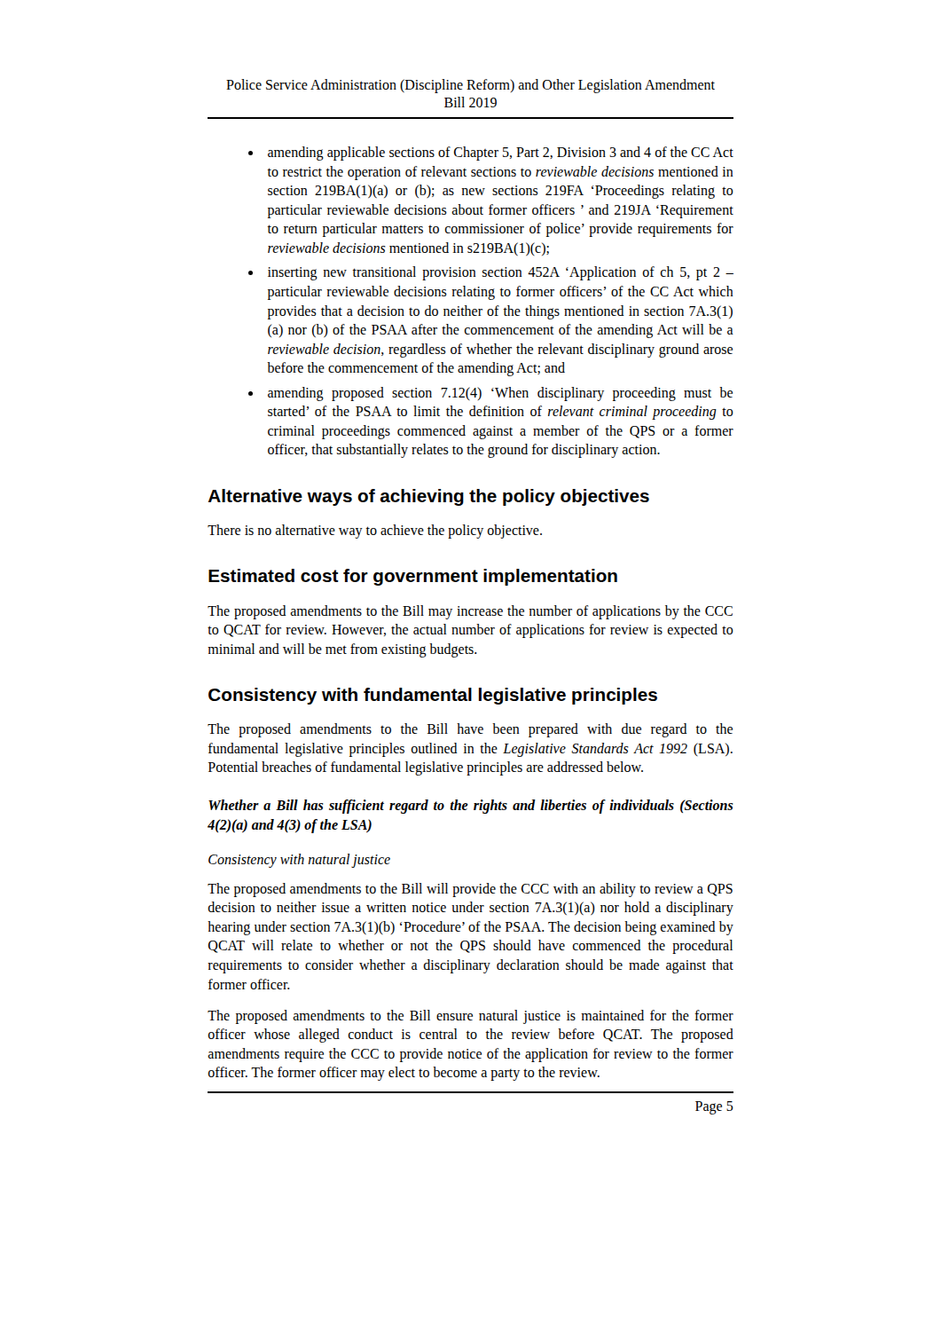Police Service Administration (Discipline Reform) and Other Legislation Amendment
Bill 2019
amending applicable sections of Chapter 5, Part 2, Division 3 and 4 of the CC Act to restrict the operation of relevant sections to reviewable decisions mentioned in section 219BA(1)(a) or (b); as new sections 219FA ‘Proceedings relating to particular reviewable decisions about former officers ’ and 219JA ‘Requirement to return particular matters to commissioner of police’ provide requirements for reviewable decisions mentioned in s219BA(1)(c);
inserting new transitional provision section 452A ‘Application of ch 5, pt 2 – particular reviewable decisions relating to former officers’ of the CC Act which provides that a decision to do neither of the things mentioned in section 7A.3(1)(a) nor (b) of the PSAA after the commencement of the amending Act will be a reviewable decision, regardless of whether the relevant disciplinary ground arose before the commencement of the amending Act; and
amending proposed section 7.12(4) ‘When disciplinary proceeding must be started’ of the PSAA to limit the definition of relevant criminal proceeding to criminal proceedings commenced against a member of the QPS or a former officer, that substantially relates to the ground for disciplinary action.
Alternative ways of achieving the policy objectives
There is no alternative way to achieve the policy objective.
Estimated cost for government implementation
The proposed amendments to the Bill may increase the number of applications by the CCC to QCAT for review. However, the actual number of applications for review is expected to minimal and will be met from existing budgets.
Consistency with fundamental legislative principles
The proposed amendments to the Bill have been prepared with due regard to the fundamental legislative principles outlined in the Legislative Standards Act 1992 (LSA). Potential breaches of fundamental legislative principles are addressed below.
Whether a Bill has sufficient regard to the rights and liberties of individuals (Sections 4(2)(a) and 4(3) of the LSA)
Consistency with natural justice
The proposed amendments to the Bill will provide the CCC with an ability to review a QPS decision to neither issue a written notice under section 7A.3(1)(a) nor hold a disciplinary hearing under section 7A.3(1)(b) ‘Procedure’ of the PSAA. The decision being examined by QCAT will relate to whether or not the QPS should have commenced the procedural requirements to consider whether a disciplinary declaration should be made against that former officer.
The proposed amendments to the Bill ensure natural justice is maintained for the former officer whose alleged conduct is central to the review before QCAT. The proposed amendments require the CCC to provide notice of the application for review to the former officer. The former officer may elect to become a party to the review.
Page 5